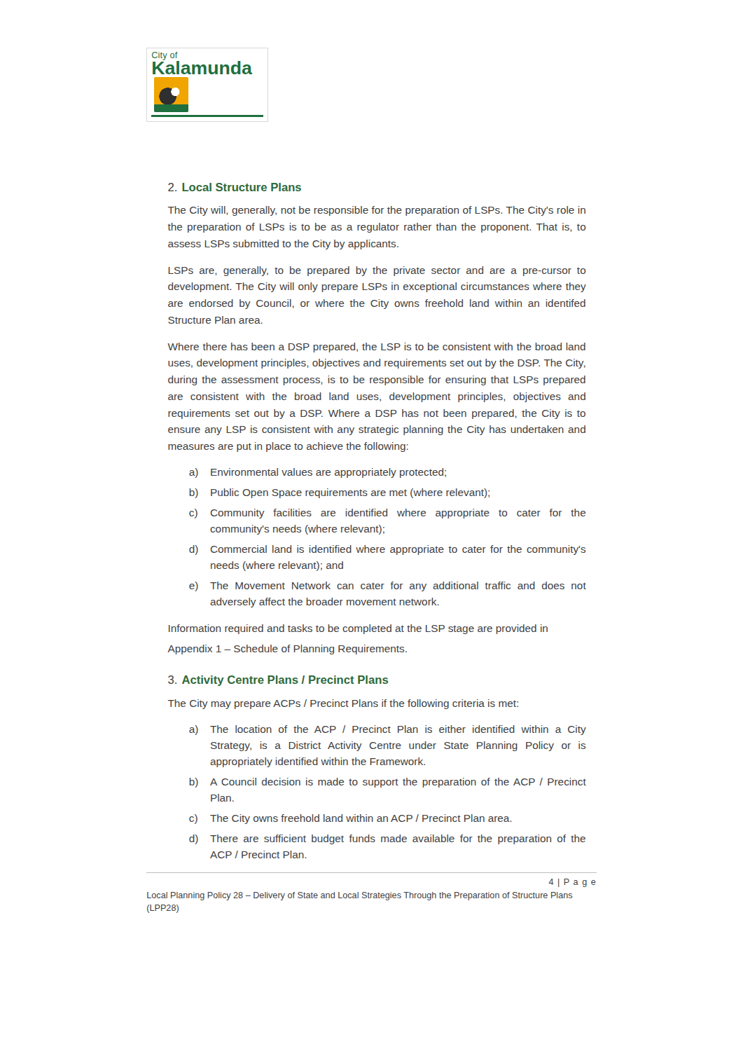City of Kalamunda
2. Local Structure Plans
The City will, generally, not be responsible for the preparation of LSPs. The City's role in the preparation of LSPs is to be as a regulator rather than the proponent. That is, to assess LSPs submitted to the City by applicants.
LSPs are, generally, to be prepared by the private sector and are a pre-cursor to development. The City will only prepare LSPs in exceptional circumstances where they are endorsed by Council, or where the City owns freehold land within an identifed Structure Plan area.
Where there has been a DSP prepared, the LSP is to be consistent with the broad land uses, development principles, objectives and requirements set out by the DSP. The City, during the assessment process, is to be responsible for ensuring that LSPs prepared are consistent with the broad land uses, development principles, objectives and requirements set out by a DSP. Where a DSP has not been prepared, the City is to ensure any LSP is consistent with any strategic planning the City has undertaken and measures are put in place to achieve the following:
Environmental values are appropriately protected;
Public Open Space requirements are met (where relevant);
Community facilities are identified where appropriate to cater for the community's needs (where relevant);
Commercial land is identified where appropriate to cater for the community's needs (where relevant); and
The Movement Network can cater for any additional traffic and does not adversely affect the broader movement network.
Information required and tasks to be completed at the LSP stage are provided in
Appendix 1 – Schedule of Planning Requirements.
3. Activity Centre Plans / Precinct Plans
The City may prepare ACPs / Precinct Plans if the following criteria is met:
The location of the ACP / Precinct Plan is either identified within a City Strategy, is a District Activity Centre under State Planning Policy or is appropriately identified within the Framework.
A Council decision is made to support the preparation of the ACP / Precinct Plan.
The City owns freehold land within an ACP / Precinct Plan area.
There are sufficient budget funds made available for the preparation of the ACP / Precinct Plan.
4 | P a g e
Local Planning Policy 28 – Delivery of State and Local Strategies Through the Preparation of Structure Plans (LPP28)